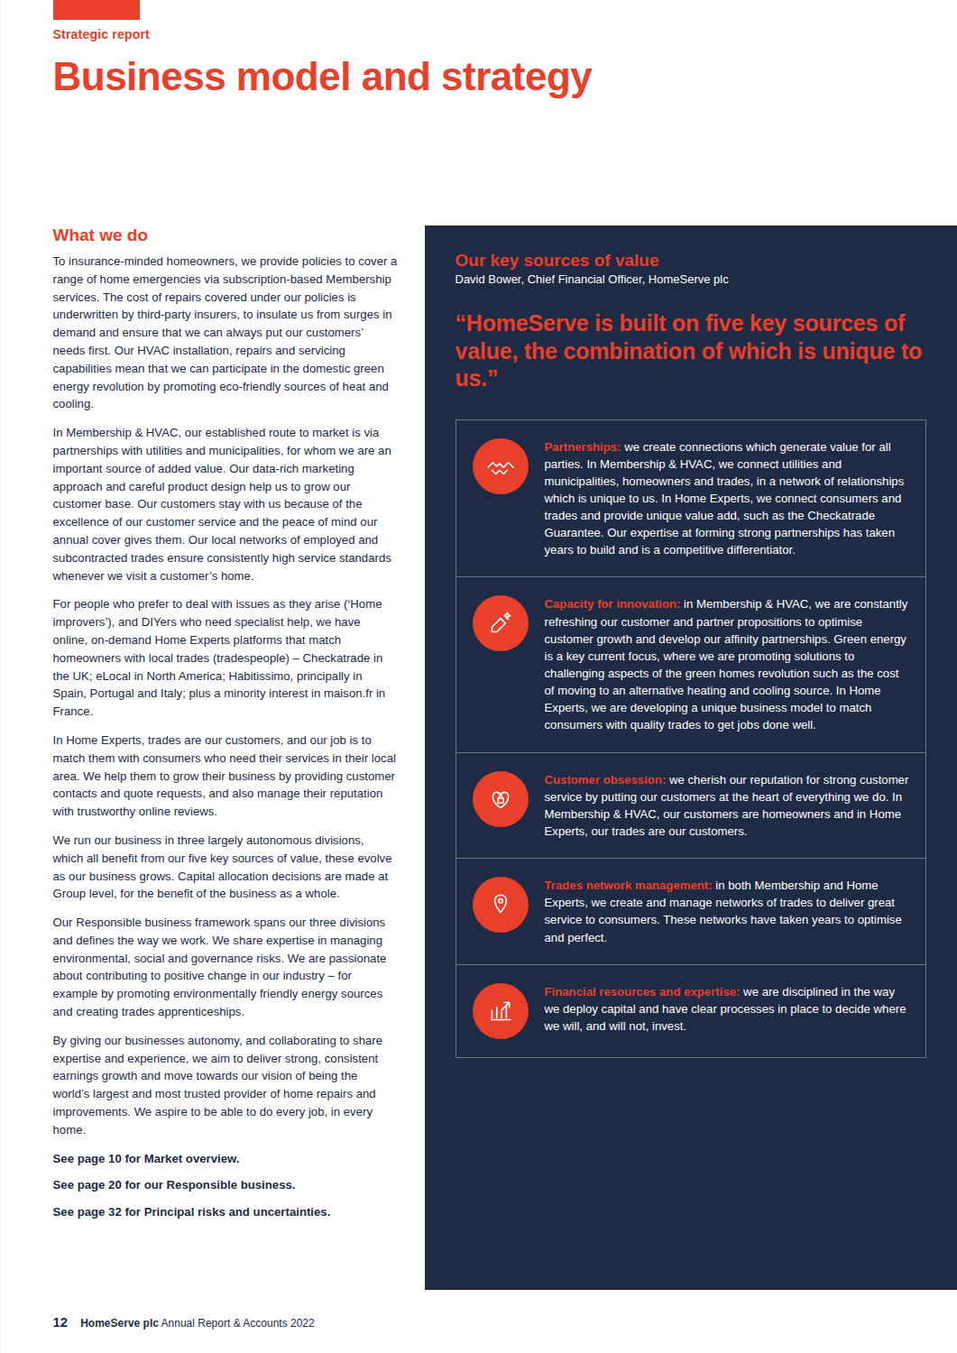Strategic report
Business model and strategy
What we do
To insurance-minded homeowners, we provide policies to cover a range of home emergencies via subscription-based Membership services. The cost of repairs covered under our policies is underwritten by third-party insurers, to insulate us from surges in demand and ensure that we can always put our customers’ needs first. Our HVAC installation, repairs and servicing capabilities mean that we can participate in the domestic green energy revolution by promoting eco-friendly sources of heat and cooling.
In Membership & HVAC, our established route to market is via partnerships with utilities and municipalities, for whom we are an important source of added value. Our data-rich marketing approach and careful product design help us to grow our customer base. Our customers stay with us because of the excellence of our customer service and the peace of mind our annual cover gives them. Our local networks of employed and subcontracted trades ensure consistently high service standards whenever we visit a customer’s home.
For people who prefer to deal with issues as they arise (‘Home improvers’), and DIYers who need specialist help, we have online, on-demand Home Experts platforms that match homeowners with local trades (tradespeople) – Checkatrade in the UK; eLocal in North America; Habitissimo, principally in Spain, Portugal and Italy; plus a minority interest in maison.fr in France.
In Home Experts, trades are our customers, and our job is to match them with consumers who need their services in their local area. We help them to grow their business by providing customer contacts and quote requests, and also manage their reputation with trustworthy online reviews.
We run our business in three largely autonomous divisions, which all benefit from our five key sources of value, these evolve as our business grows. Capital allocation decisions are made at Group level, for the benefit of the business as a whole.
Our Responsible business framework spans our three divisions and defines the way we work. We share expertise in managing environmental, social and governance risks. We are passionate about contributing to positive change in our industry – for example by promoting environmentally friendly energy sources and creating trades apprenticeships.
By giving our businesses autonomy, and collaborating to share expertise and experience, we aim to deliver strong, consistent earnings growth and move towards our vision of being the world’s largest and most trusted provider of home repairs and improvements. We aspire to be able to do every job, in every home.
See page 10 for Market overview.
See page 20 for our Responsible business.
See page 32 for Principal risks and uncertainties.
Our key sources of value
David Bower, Chief Financial Officer, HomeServe plc
“HomeServe is built on five key sources of value, the combination of which is unique to us.”
Partnerships: we create connections which generate value for all parties. In Membership & HVAC, we connect utilities and municipalities, homeowners and trades, in a network of relationships which is unique to us. In Home Experts, we connect consumers and trades and provide unique value add, such as the Checkatrade Guarantee. Our expertise at forming strong partnerships has taken years to build and is a competitive differentiator.
Capacity for innovation: in Membership & HVAC, we are constantly refreshing our customer and partner propositions to optimise customer growth and develop our affinity partnerships. Green energy is a key current focus, where we are promoting solutions to challenging aspects of the green homes revolution such as the cost of moving to an alternative heating and cooling source. In Home Experts, we are developing a unique business model to match consumers with quality trades to get jobs done well.
Customer obsession: we cherish our reputation for strong customer service by putting our customers at the heart of everything we do. In Membership & HVAC, our customers are homeowners and in Home Experts, our trades are our customers.
Trades network management: in both Membership and Home Experts, we create and manage networks of trades to deliver great service to consumers. These networks have taken years to optimise and perfect.
Financial resources and expertise: we are disciplined in the way we deploy capital and have clear processes in place to decide where we will, and will not, invest.
12 HomeServe plc Annual Report & Accounts 2022